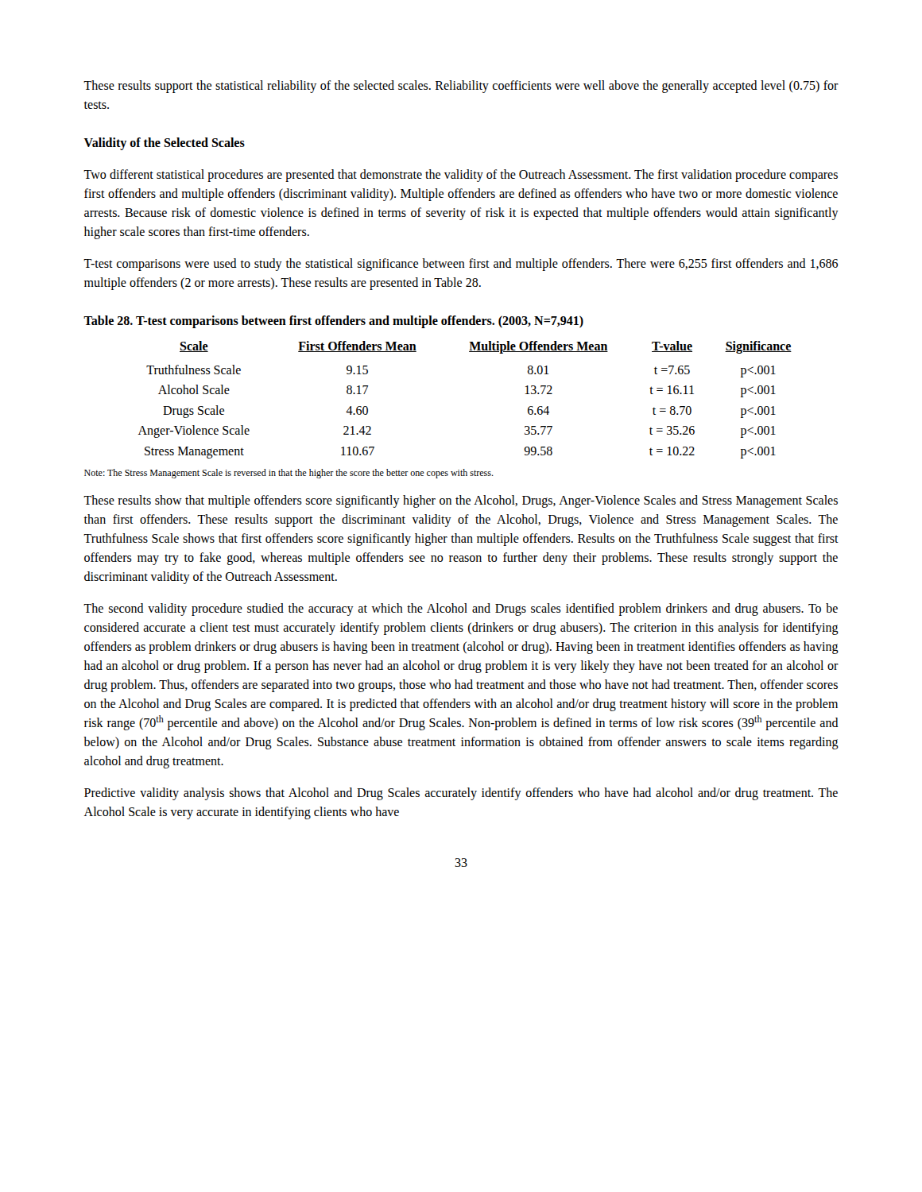These results support the statistical reliability of the selected scales. Reliability coefficients were well above the generally accepted level (0.75) for tests.
Validity of the Selected Scales
Two different statistical procedures are presented that demonstrate the validity of the Outreach Assessment. The first validation procedure compares first offenders and multiple offenders (discriminant validity). Multiple offenders are defined as offenders who have two or more domestic violence arrests. Because risk of domestic violence is defined in terms of severity of risk it is expected that multiple offenders would attain significantly higher scale scores than first-time offenders.
T-test comparisons were used to study the statistical significance between first and multiple offenders. There were 6,255 first offenders and 1,686 multiple offenders (2 or more arrests). These results are presented in Table 28.
Table 28. T-test comparisons between first offenders and multiple offenders. (2003, N=7,941)
| Scale | First Offenders Mean | Multiple Offenders Mean | T-value | Significance |
| --- | --- | --- | --- | --- |
| Truthfulness Scale | 9.15 | 8.01 | t =7.65 | p<.001 |
| Alcohol Scale | 8.17 | 13.72 | t = 16.11 | p<.001 |
| Drugs Scale | 4.60 | 6.64 | t = 8.70 | p<.001 |
| Anger-Violence Scale | 21.42 | 35.77 | t = 35.26 | p<.001 |
| Stress Management | 110.67 | 99.58 | t = 10.22 | p<.001 |
Note: The Stress Management Scale is reversed in that the higher the score the better one copes with stress.
These results show that multiple offenders score significantly higher on the Alcohol, Drugs, Anger-Violence Scales and Stress Management Scales than first offenders. These results support the discriminant validity of the Alcohol, Drugs, Violence and Stress Management Scales. The Truthfulness Scale shows that first offenders score significantly higher than multiple offenders. Results on the Truthfulness Scale suggest that first offenders may try to fake good, whereas multiple offenders see no reason to further deny their problems. These results strongly support the discriminant validity of the Outreach Assessment.
The second validity procedure studied the accuracy at which the Alcohol and Drugs scales identified problem drinkers and drug abusers. To be considered accurate a client test must accurately identify problem clients (drinkers or drug abusers). The criterion in this analysis for identifying offenders as problem drinkers or drug abusers is having been in treatment (alcohol or drug). Having been in treatment identifies offenders as having had an alcohol or drug problem. If a person has never had an alcohol or drug problem it is very likely they have not been treated for an alcohol or drug problem. Thus, offenders are separated into two groups, those who had treatment and those who have not had treatment. Then, offender scores on the Alcohol and Drug Scales are compared. It is predicted that offenders with an alcohol and/or drug treatment history will score in the problem risk range (70th percentile and above) on the Alcohol and/or Drug Scales. Non-problem is defined in terms of low risk scores (39th percentile and below) on the Alcohol and/or Drug Scales. Substance abuse treatment information is obtained from offender answers to scale items regarding alcohol and drug treatment.
Predictive validity analysis shows that Alcohol and Drug Scales accurately identify offenders who have had alcohol and/or drug treatment. The Alcohol Scale is very accurate in identifying clients who have
33